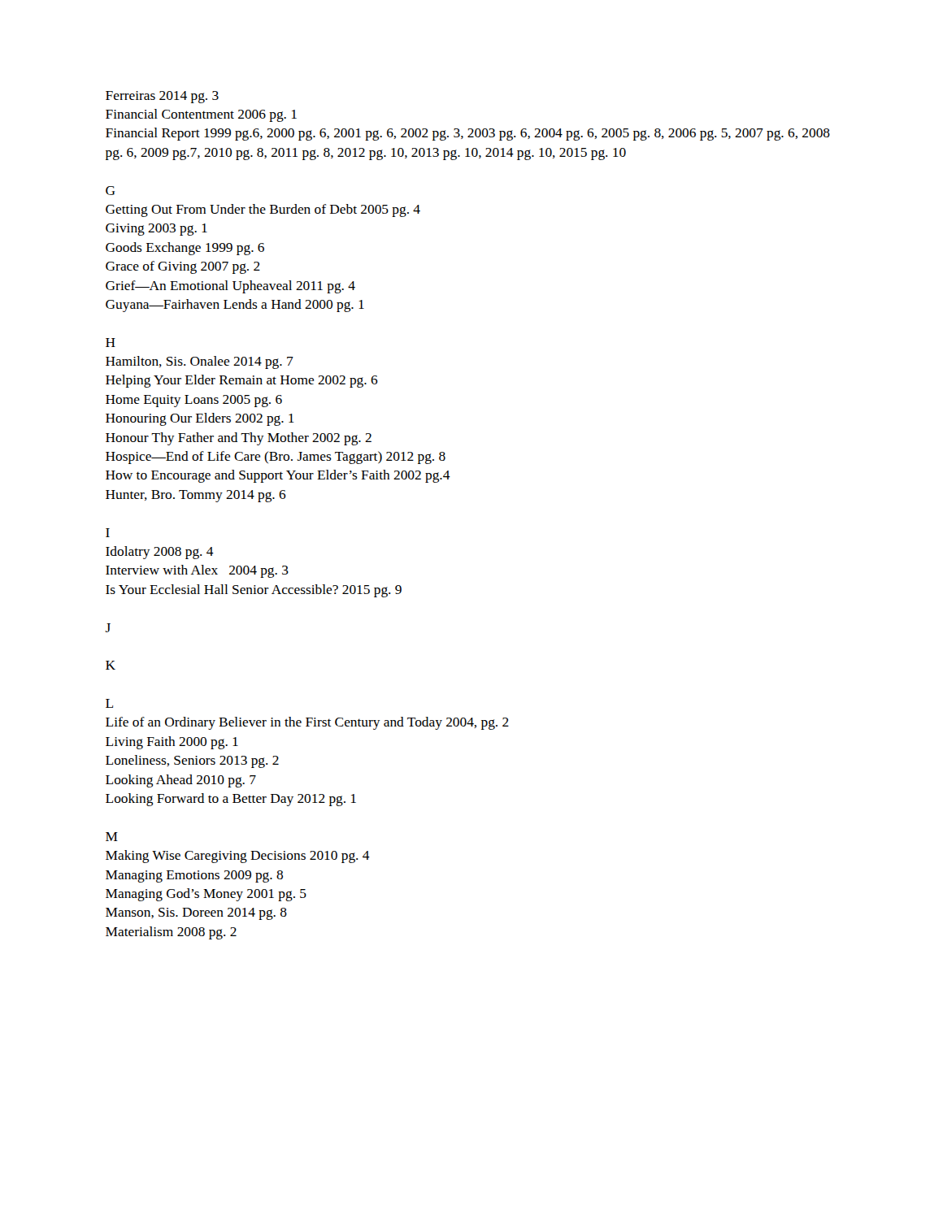Ferreiras 2014 pg. 3
Financial Contentment 2006 pg. 1
Financial Report 1999 pg.6, 2000 pg. 6, 2001 pg. 6, 2002 pg. 3, 2003 pg. 6, 2004 pg. 6, 2005 pg. 8, 2006 pg. 5, 2007 pg. 6, 2008 pg. 6, 2009 pg.7, 2010 pg. 8, 2011 pg. 8, 2012 pg. 10, 2013 pg. 10, 2014 pg. 10, 2015 pg. 10
G
Getting Out From Under the Burden of Debt 2005 pg. 4
Giving 2003 pg. 1
Goods Exchange 1999 pg. 6
Grace of Giving 2007 pg. 2
Grief—An Emotional Upheaveal 2011 pg. 4
Guyana—Fairhaven Lends a Hand 2000 pg. 1
H
Hamilton, Sis. Onalee 2014 pg. 7
Helping Your Elder Remain at Home 2002 pg. 6
Home Equity Loans 2005 pg. 6
Honouring Our Elders 2002 pg. 1
Honour Thy Father and Thy Mother 2002 pg. 2
Hospice—End of Life Care (Bro. James Taggart) 2012 pg. 8
How to Encourage and Support Your Elder’s Faith 2002 pg.4
Hunter, Bro. Tommy 2014 pg. 6
I
Idolatry 2008 pg. 4
Interview with Alex 2004 pg. 3
Is Your Ecclesial Hall Senior Accessible? 2015 pg. 9
J
K
L
Life of an Ordinary Believer in the First Century and Today 2004, pg. 2
Living Faith 2000 pg. 1
Loneliness, Seniors 2013 pg. 2
Looking Ahead 2010 pg. 7
Looking Forward to a Better Day 2012 pg. 1
M
Making Wise Caregiving Decisions 2010 pg. 4
Managing Emotions 2009 pg. 8
Managing God’s Money 2001 pg. 5
Manson, Sis. Doreen 2014 pg. 8
Materialism 2008 pg. 2